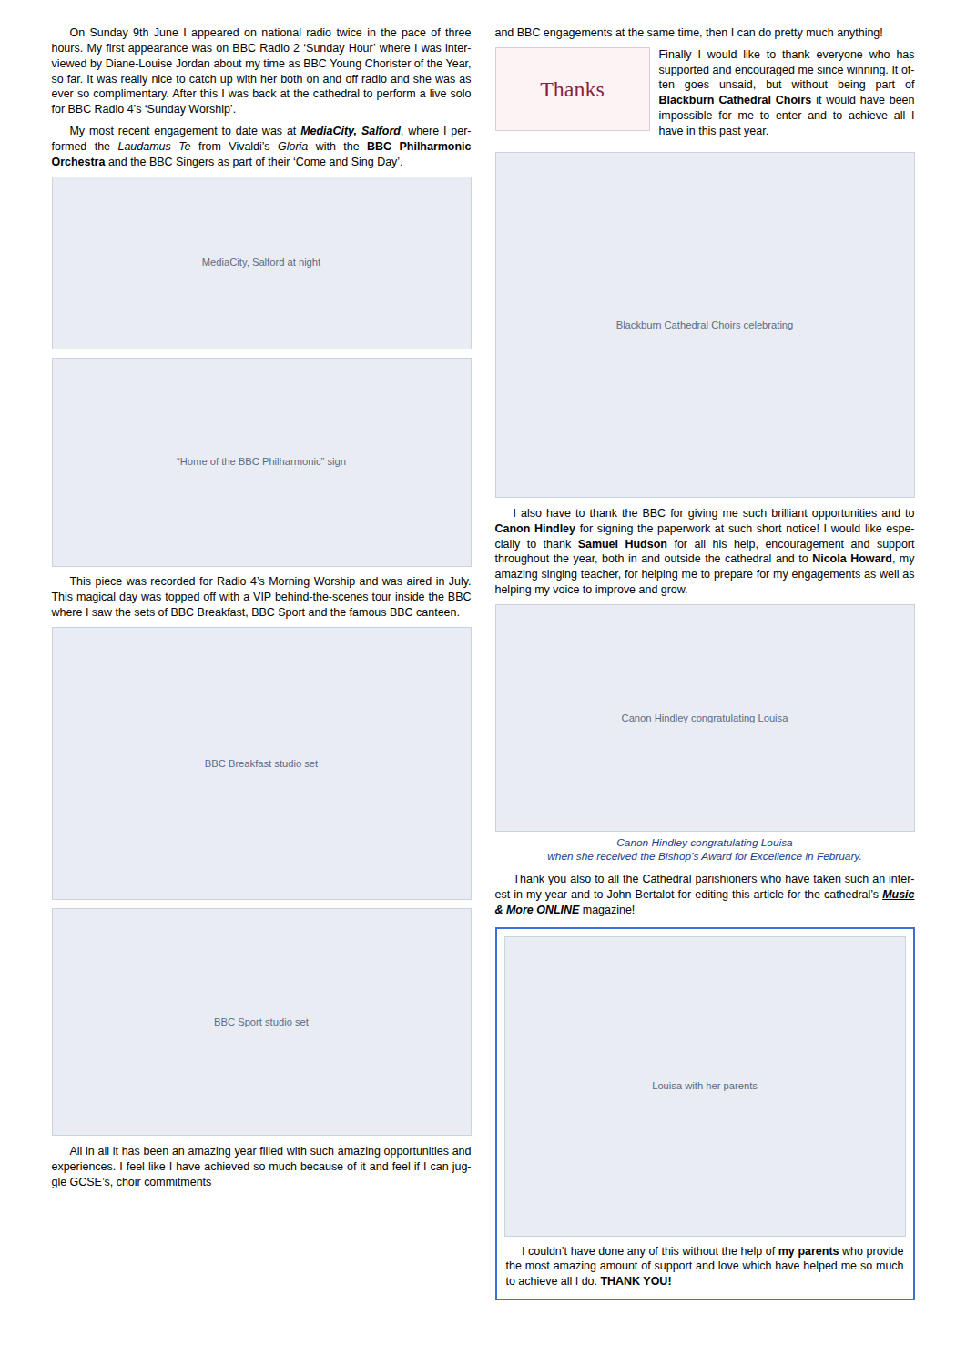BBC Young Chorister of the Year — a year of engagements
On Sunday 9th June I appeared on national radio twice in the pace of three hours. My first appearance was on BBC Radio 2 ‘Sunday Hour’ where I was interviewed by Diane-Louise Jordan about my time as BBC Young Chorister of the Year, so far. It was really nice to catch up with her both on and off radio and she was as ever so complimentary. After this I was back at the cathedral to perform a live solo for BBC Radio 4’s ‘Sunday Worship’.
My most recent engagement to date was at MediaCity, Salford, where I performed the Laudamus Te from Vivaldi’s Gloria with the BBC Philharmonic Orchestra and the BBC Singers as part of their ‘Come and Sing Day’.
MediaCity, Salford at night
“Home of the BBC Philharmonic” sign
This piece was recorded for Radio 4’s Morning Worship and was aired in July. This magical day was topped off with a VIP behind-the-scenes tour inside the BBC where I saw the sets of BBC Breakfast, BBC Sport and the famous BBC canteen.
BBC Breakfast studio set
BBC Sport studio set
All in all it has been an amazing year filled with such amazing opportunities and experiences. I feel like I have achieved so much because of it and feel if I can juggle GCSE’s, choir commitments
and BBC engagements at the same time, then I can do pretty much anything!
Thanks
Finally I would like to thank everyone who has supported and encouraged me since winning. It often goes unsaid, but without being part of Blackburn Cathedral Choirs it would have been impossible for me to enter and to achieve all I have in this past year.
Blackburn Cathedral Choirs celebrating
I also have to thank the BBC for giving me such brilliant opportunities and to Canon Hindley for signing the paperwork at such short notice! I would like especially to thank Samuel Hudson for all his help, encouragement and support throughout the year, both in and outside the cathedral and to Nicola Howard, my amazing singing teacher, for helping me to prepare for my engagements as well as helping my voice to improve and grow.
Canon Hindley congratulating Louisa
Canon Hindley congratulating Louisa
when she received the Bishop’s Award for Excellence in February.
Thank you also to all the Cathedral parishioners who have taken such an interest in my year and to John Bertalot for editing this article for the cathedral’s Music & More ONLINE magazine!
Louisa with her parents
I couldn’t have done any of this without the help of my parents who provide the most amazing amount of support and love which have helped me so much to achieve all I do. THANK YOU!